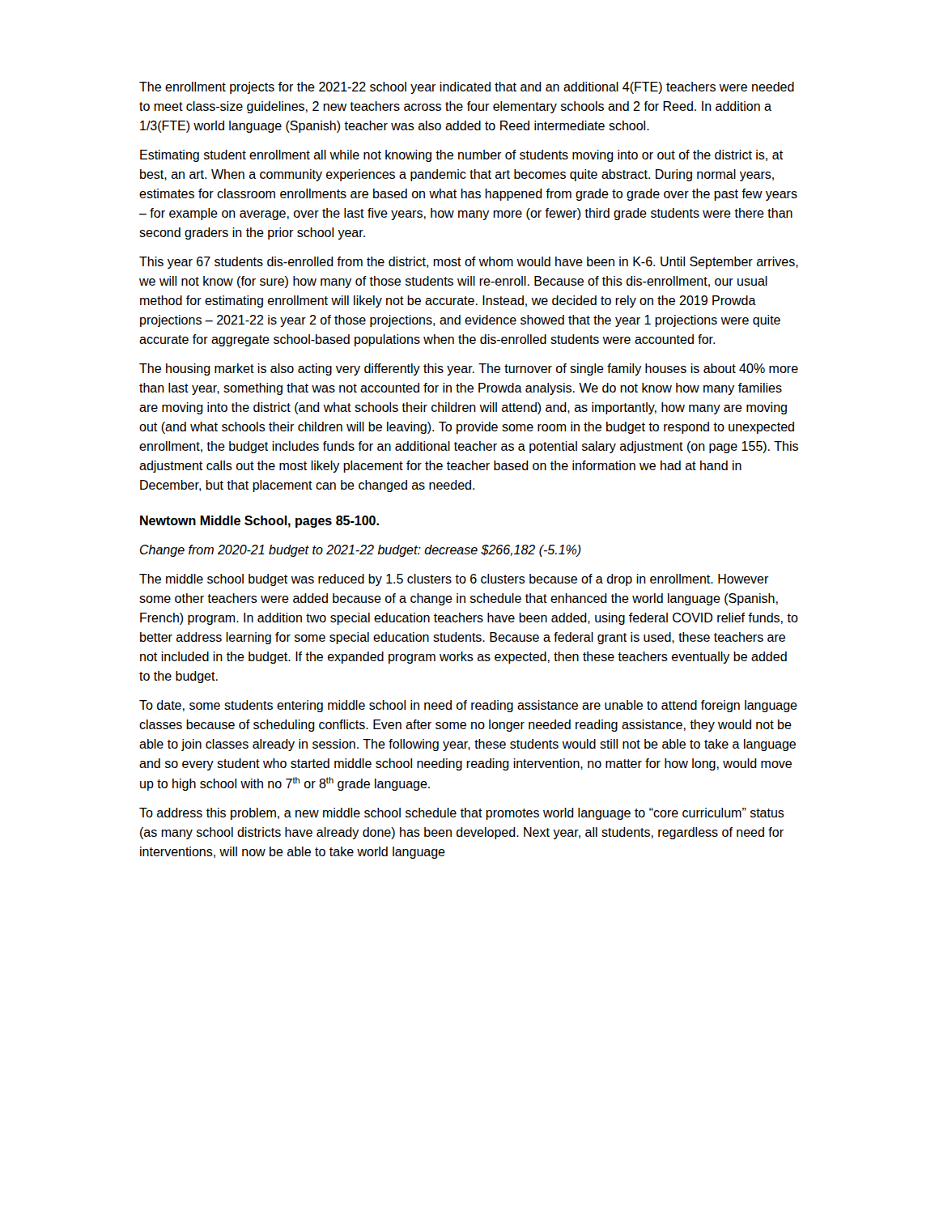The enrollment projects for the 2021-22 school year indicated that and an additional 4(FTE) teachers were needed to meet class-size guidelines, 2 new teachers across the four elementary schools and 2 for Reed. In addition a 1/3(FTE) world language (Spanish) teacher was also added to Reed intermediate school.
Estimating student enrollment all while not knowing the number of students moving into or out of the district is, at best, an art. When a community experiences a pandemic that art becomes quite abstract. During normal years, estimates for classroom enrollments are based on what has happened from grade to grade over the past few years – for example on average, over the last five years, how many more (or fewer) third grade students were there than second graders in the prior school year.
This year 67 students dis-enrolled from the district, most of whom would have been in K-6. Until September arrives, we will not know (for sure) how many of those students will re-enroll. Because of this dis-enrollment, our usual method for estimating enrollment will likely not be accurate. Instead, we decided to rely on the 2019 Prowda projections – 2021-22 is year 2 of those projections, and evidence showed that the year 1 projections were quite accurate for aggregate school-based populations when the dis-enrolled students were accounted for.
The housing market is also acting very differently this year. The turnover of single family houses is about 40% more than last year, something that was not accounted for in the Prowda analysis. We do not know how many families are moving into the district (and what schools their children will attend) and, as importantly, how many are moving out (and what schools their children will be leaving). To provide some room in the budget to respond to unexpected enrollment, the budget includes funds for an additional teacher as a potential salary adjustment (on page 155). This adjustment calls out the most likely placement for the teacher based on the information we had at hand in December, but that placement can be changed as needed.
Newtown Middle School, pages 85-100.
Change from 2020-21 budget to 2021-22 budget: decrease $266,182 (-5.1%)
The middle school budget was reduced by 1.5 clusters to 6 clusters because of a drop in enrollment. However some other teachers were added because of a change in schedule that enhanced the world language (Spanish, French) program. In addition two special education teachers have been added, using federal COVID relief funds, to better address learning for some special education students. Because a federal grant is used, these teachers are not included in the budget. If the expanded program works as expected, then these teachers eventually be added to the budget.
To date, some students entering middle school in need of reading assistance are unable to attend foreign language classes because of scheduling conflicts. Even after some no longer needed reading assistance, they would not be able to join classes already in session. The following year, these students would still not be able to take a language and so every student who started middle school needing reading intervention, no matter for how long, would move up to high school with no 7th or 8th grade language.
To address this problem, a new middle school schedule that promotes world language to “core curriculum” status (as many school districts have already done) has been developed. Next year, all students, regardless of need for interventions, will now be able to take world language